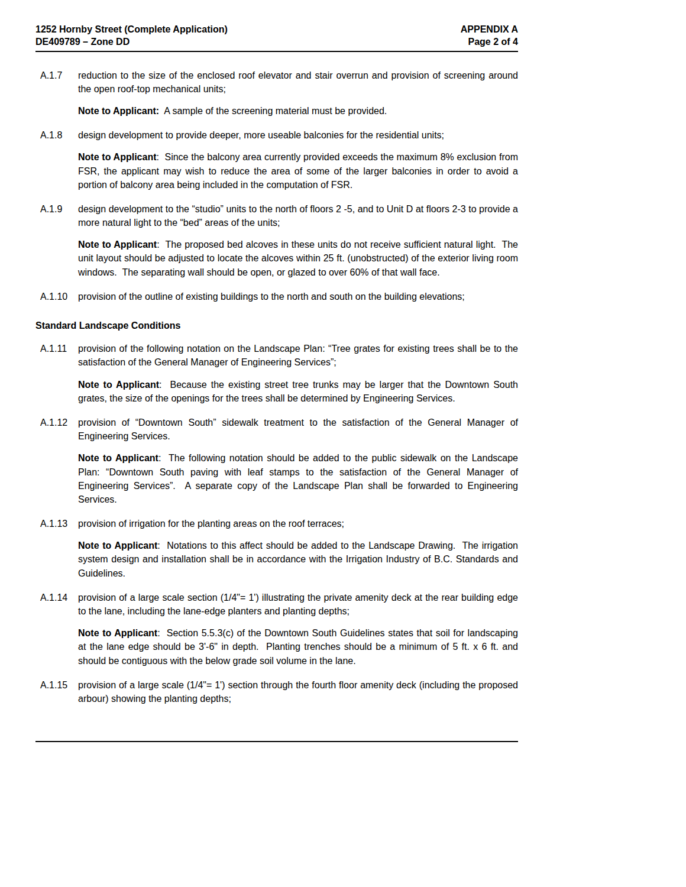1252 Hornby Street (Complete Application)
DE409789 – Zone DD
APPENDIX A
Page 2 of 4
A.1.7
reduction to the size of the enclosed roof elevator and stair overrun and provision of screening around the open roof-top mechanical units;
Note to Applicant: A sample of the screening material must be provided.
A.1.8
design development to provide deeper, more useable balconies for the residential units;
Note to Applicant: Since the balcony area currently provided exceeds the maximum 8% exclusion from FSR, the applicant may wish to reduce the area of some of the larger balconies in order to avoid a portion of balcony area being included in the computation of FSR.
A.1.9
design development to the “studio” units to the north of floors 2 -5, and to Unit D at floors 2-3 to provide a more natural light to the “bed” areas of the units;
Note to Applicant: The proposed bed alcoves in these units do not receive sufficient natural light. The unit layout should be adjusted to locate the alcoves within 25 ft. (unobstructed) of the exterior living room windows. The separating wall should be open, or glazed to over 60% of that wall face.
A.1.10
provision of the outline of existing buildings to the north and south on the building elevations;
Standard Landscape Conditions
A.1.11
provision of the following notation on the Landscape Plan: “Tree grates for existing trees shall be to the satisfaction of the General Manager of Engineering Services”;
Note to Applicant: Because the existing street tree trunks may be larger that the Downtown South grates, the size of the openings for the trees shall be determined by Engineering Services.
A.1.12
provision of “Downtown South” sidewalk treatment to the satisfaction of the General Manager of Engineering Services.
Note to Applicant: The following notation should be added to the public sidewalk on the Landscape Plan: “Downtown South paving with leaf stamps to the satisfaction of the General Manager of Engineering Services”. A separate copy of the Landscape Plan shall be forwarded to Engineering Services.
A.1.13
provision of irrigation for the planting areas on the roof terraces;
Note to Applicant: Notations to this affect should be added to the Landscape Drawing. The irrigation system design and installation shall be in accordance with the Irrigation Industry of B.C. Standards and Guidelines.
A.1.14
provision of a large scale section (1/4"= 1') illustrating the private amenity deck at the rear building edge to the lane, including the lane-edge planters and planting depths;
Note to Applicant: Section 5.5.3(c) of the Downtown South Guidelines states that soil for landscaping at the lane edge should be 3'-6" in depth. Planting trenches should be a minimum of 5 ft. x 6 ft. and should be contiguous with the below grade soil volume in the lane.
A.1.15
provision of a large scale (1/4"= 1') section through the fourth floor amenity deck (including the proposed arbour) showing the planting depths;